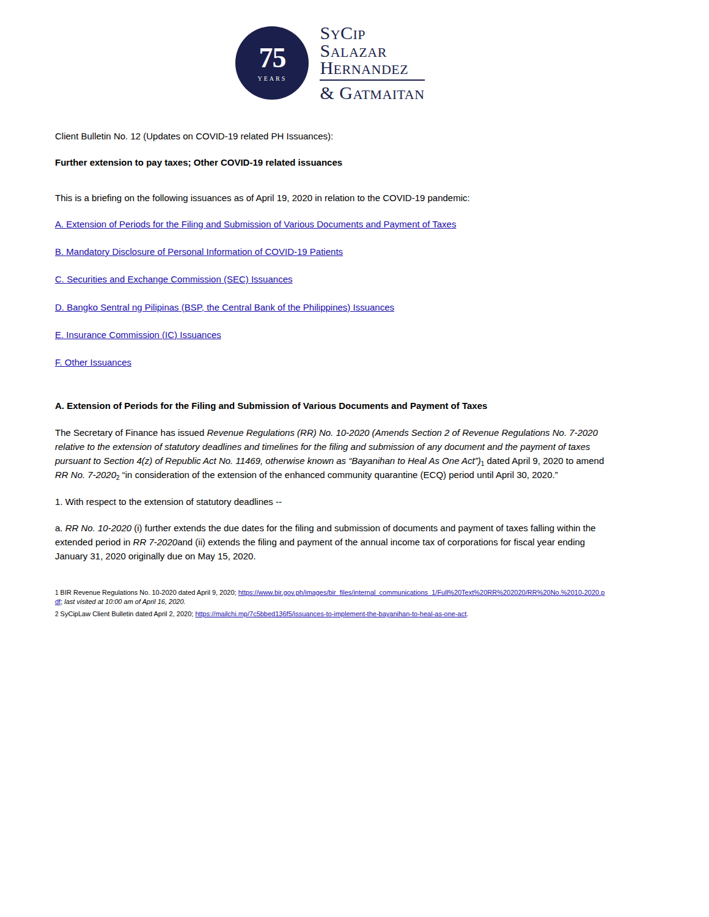75
YEARS
SYCIP
SALAZAR
HERNANDEZ
& GATMAITAN
Client Bulletin No. 12 (Updates on COVID-19 related PH Issuances):
Further extension to pay taxes; Other COVID-19 related issuances
This is a briefing on the following issuances as of April 19, 2020 in relation to the COVID-19 pandemic:
A. Extension of Periods for the Filing and Submission of Various Documents and Payment of Taxes
B. Mandatory Disclosure of Personal Information of COVID-19 Patients
C. Securities and Exchange Commission (SEC) Issuances
D. Bangko Sentral ng Pilipinas (BSP, the Central Bank of the Philippines) Issuances
E. Insurance Commission (IC) Issuances
F. Other Issuances
A. Extension of Periods for the Filing and Submission of Various Documents and Payment of Taxes
The Secretary of Finance has issued Revenue Regulations (RR) No. 10-2020 (Amends Section 2 of Revenue Regulations No. 7-2020 relative to the extension of statutory deadlines and timelines for the filing and submission of any document and the payment of taxes pursuant to Section 4(z) of Republic Act No. 11469, otherwise known as “Bayanihan to Heal As One Act”)1 dated April 9, 2020 to amend RR No. 7-20202 “in consideration of the extension of the enhanced community quarantine (ECQ) period until April 30, 2020.”
1. With respect to the extension of statutory deadlines --
a. RR No. 10-2020 (i) further extends the due dates for the filing and submission of documents and payment of taxes falling within the extended period in RR 7-2020and (ii) extends the filing and payment of the annual income tax of corporations for fiscal year ending January 31, 2020 originally due on May 15, 2020.
1 BIR Revenue Regulations No. 10-2020 dated April 9, 2020; https://www.bir.gov.ph/images/bir_files/internal_communications_1/Full%20Text%20RR%202020/RR%20No.%2010-2020.pdf; last visited at 10:00 am of April 16, 2020.
2 SyCipLaw Client Bulletin dated April 2, 2020; https://mailchi.mp/7c5bbed136f5/issuances-to-implement-the-bayanihan-to-heal-as-one-act.